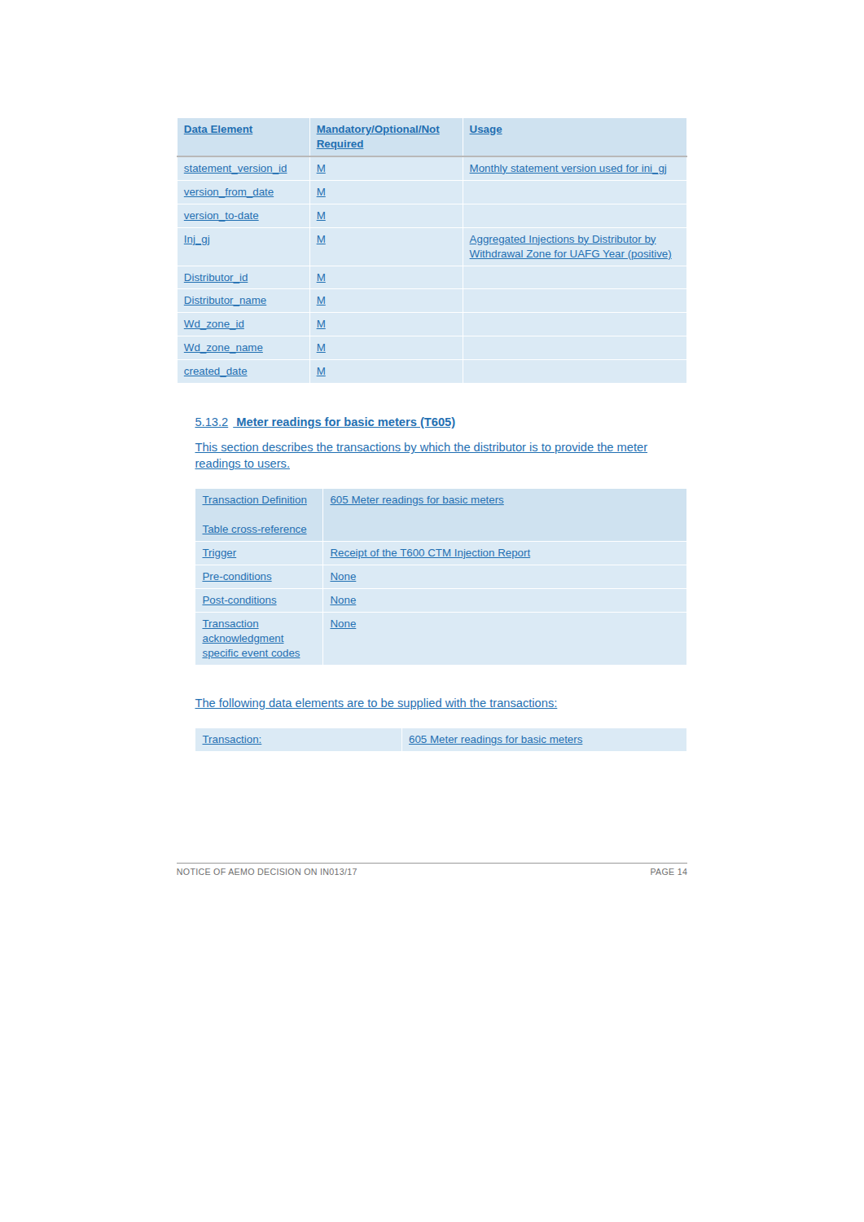| Data Element | Mandatory/Optional/Not Required | Usage |
| --- | --- | --- |
| statement_version_id | M | Monthly statement version used for ini_gj |
| version_from_date | M | |
| version_to-date | M | |
| Inj_gj | M | Aggregated Injections by Distributor by Withdrawal Zone for UAFG Year (positive) |
| Distributor_id | M | |
| Distributor_name | M | |
| Wd_zone_id | M | |
| Wd_zone_name | M | |
| created_date | M | |
5.13.2 Meter readings for basic meters (T605)
This section describes the transactions by which the distributor is to provide the meter readings to users.
| Transaction Definition Table cross-reference | 605 Meter readings for basic meters |
| Trigger | Receipt of the T600 CTM Injection Report |
| Pre-conditions | None |
| Post-conditions | None |
| Transaction acknowledgment specific event codes | None |
The following data elements are to be supplied with the transactions:
| Transaction: | 605 Meter readings for basic meters |
NOTICE OF AEMO DECISION ON IN013/17 PAGE 14